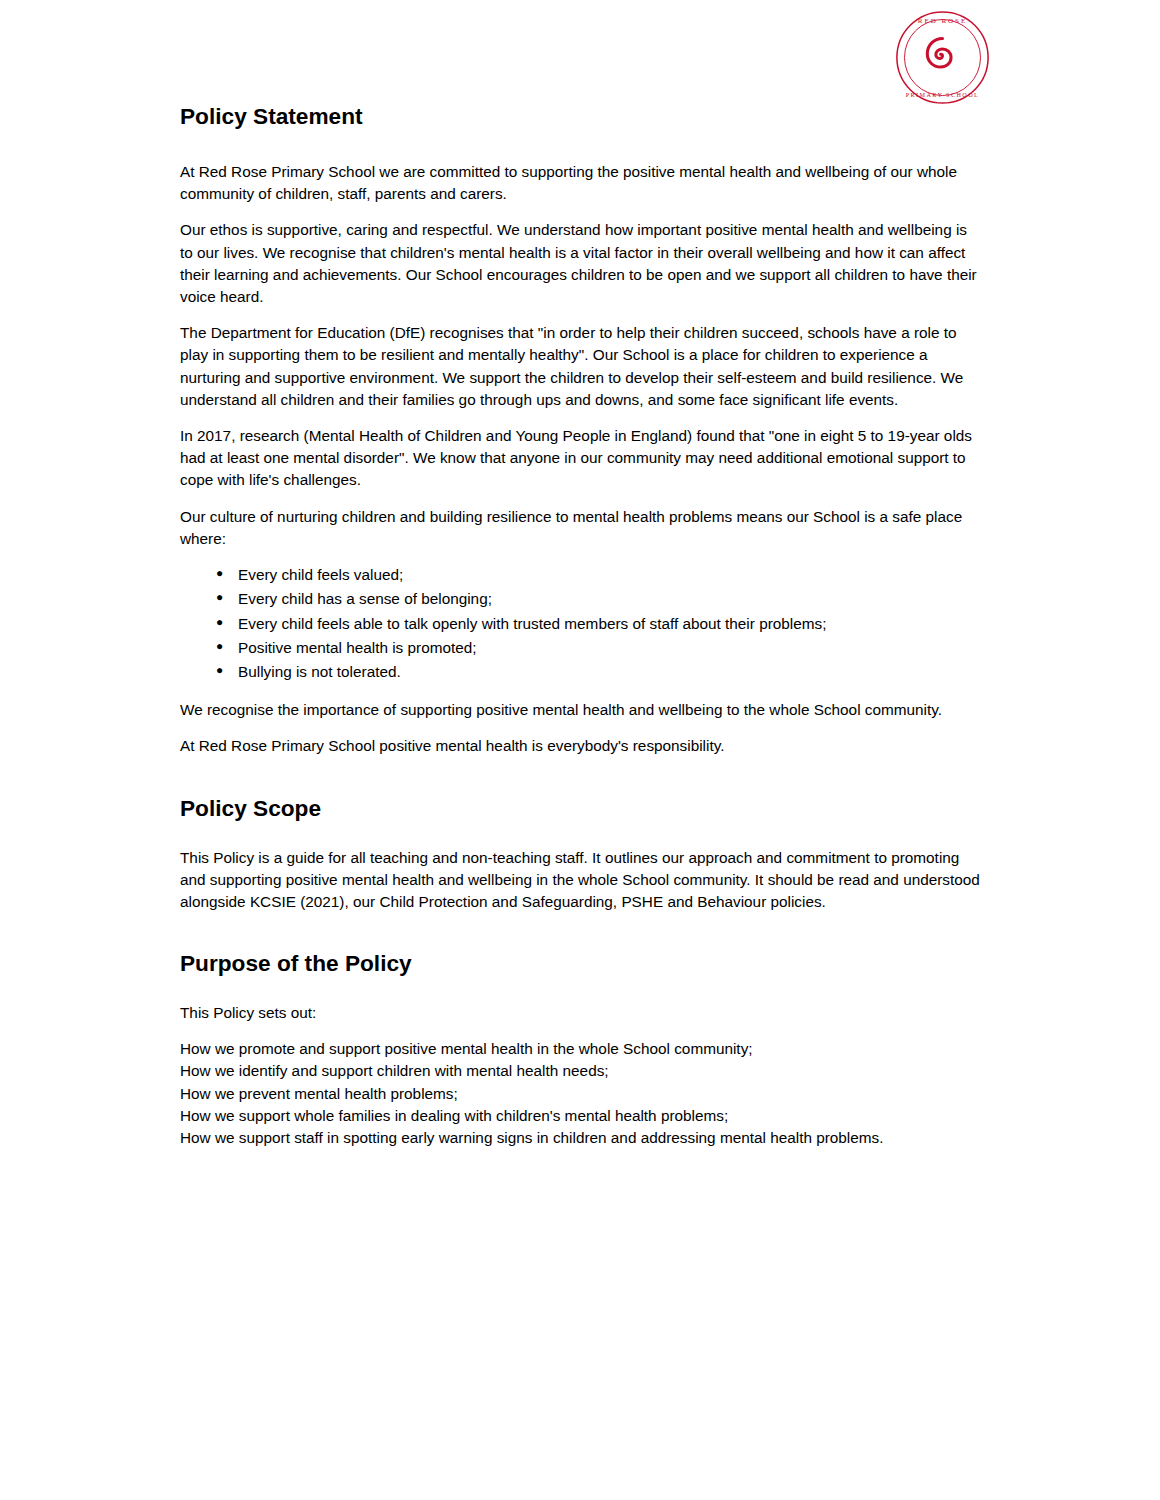RED ROSE PRIMARY SCHOOL
Policy Statement
At Red Rose Primary School we are committed to supporting the positive mental health and wellbeing of our whole community of children, staff, parents and carers.
Our ethos is supportive, caring and respectful. We understand how important positive mental health and wellbeing is to our lives. We recognise that children's mental health is a vital factor in their overall wellbeing and how it can affect their learning and achievements. Our School encourages children to be open and we support all children to have their voice heard.
The Department for Education (DfE) recognises that "in order to help their children succeed, schools have a role to play in supporting them to be resilient and mentally healthy". Our School is a place for children to experience a nurturing and supportive environment. We support the children to develop their self-esteem and build resilience. We understand all children and their families go through ups and downs, and some face significant life events.
In 2017, research (Mental Health of Children and Young People in England) found that "one in eight 5 to 19-year olds had at least one mental disorder". We know that anyone in our community may need additional emotional support to cope with life's challenges.
Our culture of nurturing children and building resilience to mental health problems means our School is a safe place where:
Every child feels valued;
Every child has a sense of belonging;
Every child feels able to talk openly with trusted members of staff about their problems;
Positive mental health is promoted;
Bullying is not tolerated.
We recognise the importance of supporting positive mental health and wellbeing to the whole School community.
At Red Rose Primary School positive mental health is everybody's responsibility.
Policy Scope
This Policy is a guide for all teaching and non-teaching staff. It outlines our approach and commitment to promoting and supporting positive mental health and wellbeing in the whole School community. It should be read and understood alongside KCSIE (2021), our Child Protection and Safeguarding, PSHE and Behaviour policies.
Purpose of the Policy
This Policy sets out:
How we promote and support positive mental health in the whole School community;
How we identify and support children with mental health needs;
How we prevent mental health problems;
How we support whole families in dealing with children's mental health problems;
How we support staff in spotting early warning signs in children and addressing mental health problems.